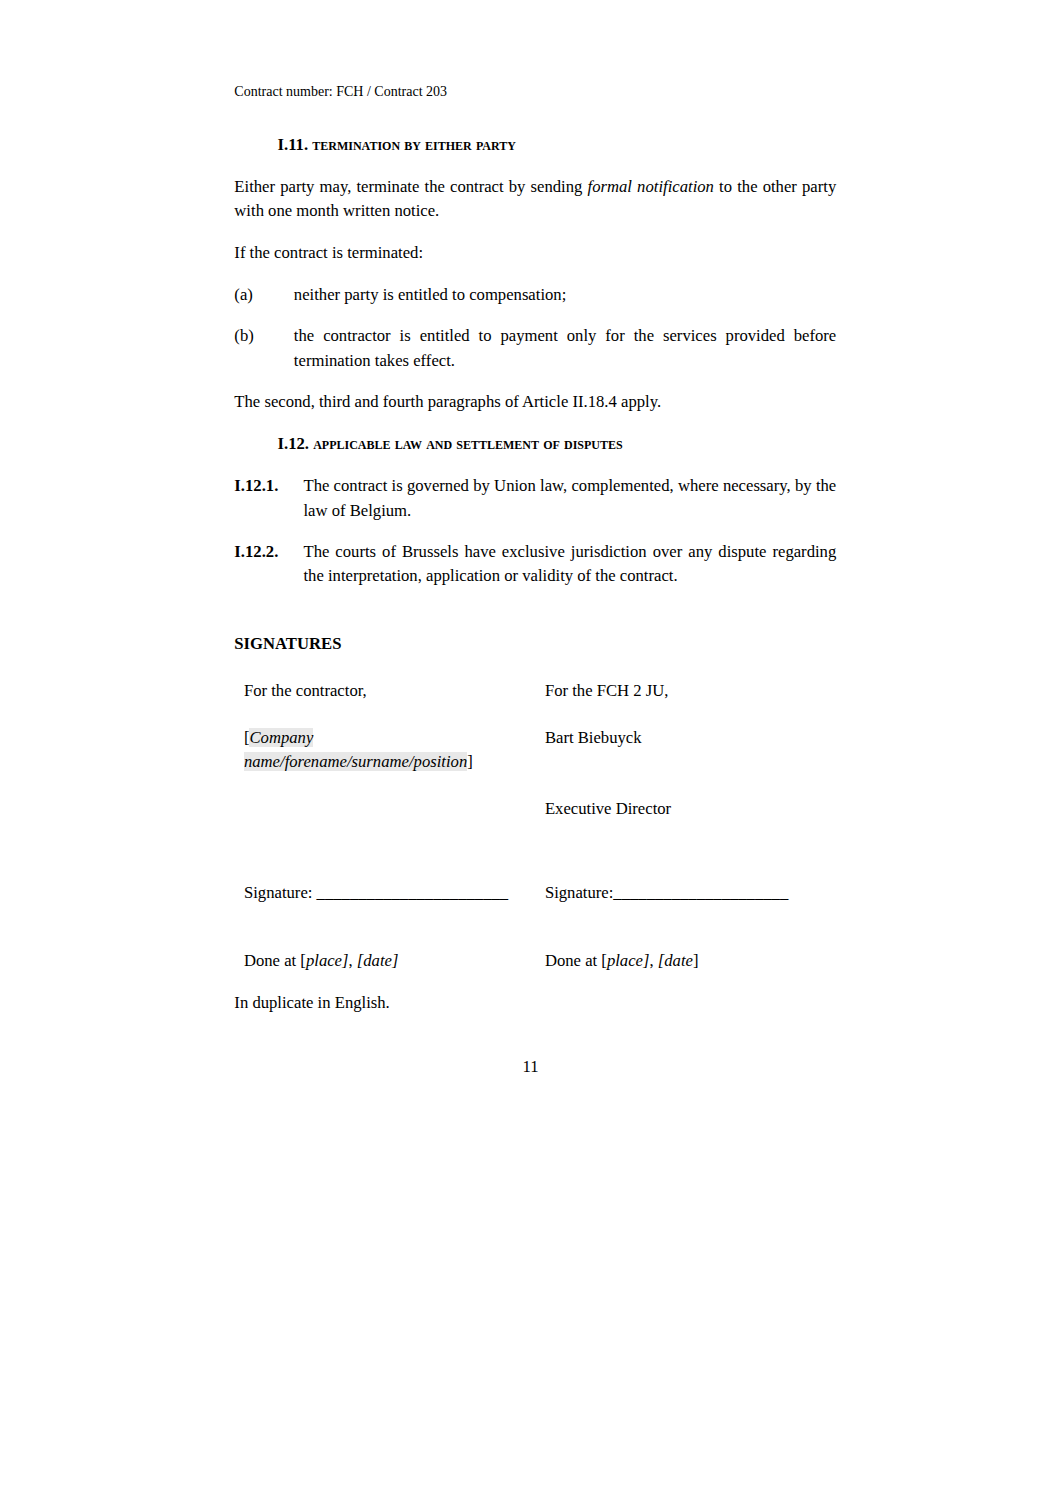Contract number: FCH / Contract 203
I.11. Termination by either party
Either party may, terminate the contract by sending formal notification to the other party with one month written notice.
If the contract is terminated:
(a)
neither party is entitled to compensation;
(b)
the contractor is entitled to payment only for the services provided before termination takes effect.
The second, third and fourth paragraphs of Article II.18.4 apply.
I.12. Applicable law and settlement of disputes
I.12.1.
The contract is governed by Union law, complemented, where necessary, by the law of Belgium.
I.12.2.
The courts of Brussels have exclusive jurisdiction over any dispute regarding the interpretation, application or validity of the contract.
SIGNATURES
| For the contractor, | For the FCH 2 JU, |
| [ Company name/forename/surname/position ] | Bart Biebuyck |
| | Executive Director |
| Signature: _______________________ | Signature: _____________________ |
| Done at [ place] , [date] | Done at [ place] , [date ] |
In duplicate in English.
11